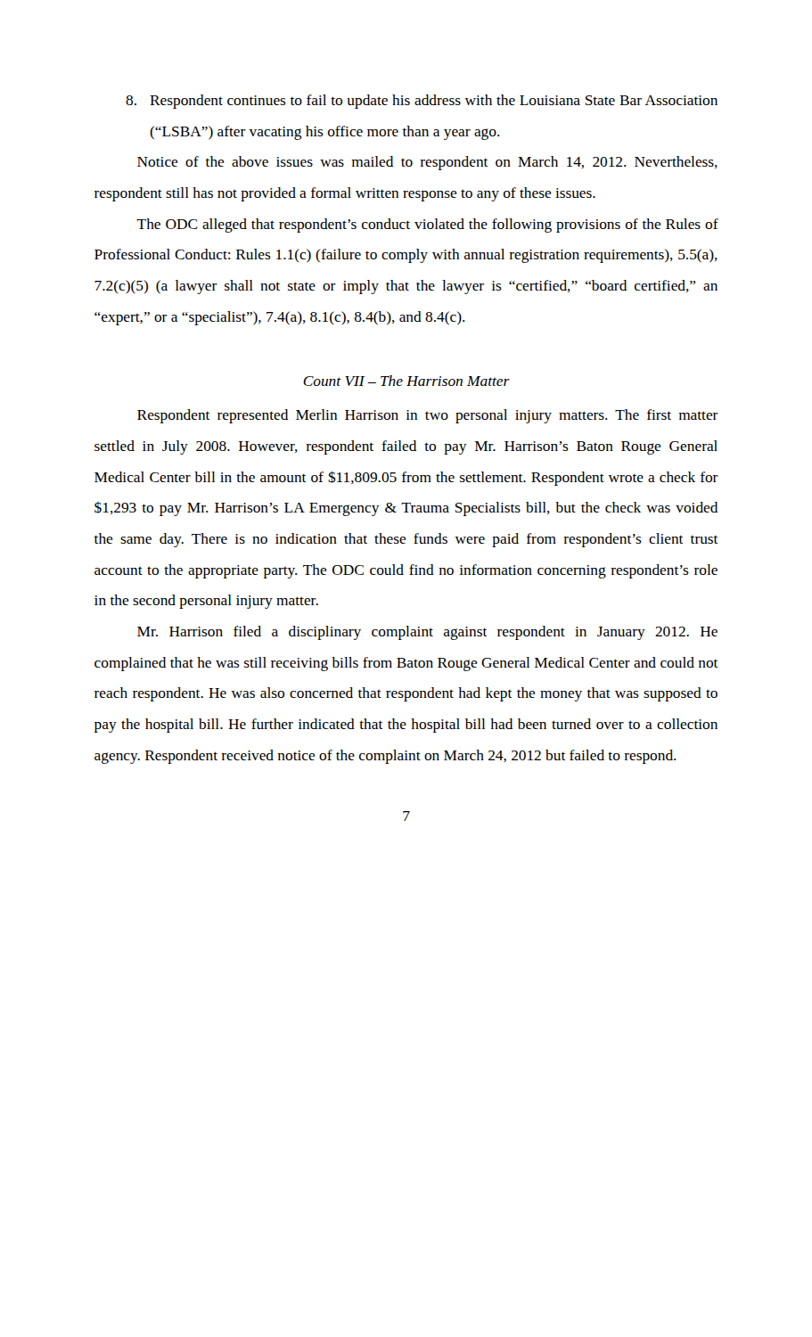Respondent continues to fail to update his address with the Louisiana State Bar Association (“LSBA”) after vacating his office more than a year ago.
Notice of the above issues was mailed to respondent on March 14, 2012. Nevertheless, respondent still has not provided a formal written response to any of these issues.
The ODC alleged that respondent’s conduct violated the following provisions of the Rules of Professional Conduct: Rules 1.1(c) (failure to comply with annual registration requirements), 5.5(a), 7.2(c)(5) (a lawyer shall not state or imply that the lawyer is “certified,” “board certified,” an “expert,” or a “specialist”), 7.4(a), 8.1(c), 8.4(b), and 8.4(c).
Count VII – The Harrison Matter
Respondent represented Merlin Harrison in two personal injury matters. The first matter settled in July 2008. However, respondent failed to pay Mr. Harrison’s Baton Rouge General Medical Center bill in the amount of $11,809.05 from the settlement. Respondent wrote a check for $1,293 to pay Mr. Harrison’s LA Emergency & Trauma Specialists bill, but the check was voided the same day. There is no indication that these funds were paid from respondent’s client trust account to the appropriate party. The ODC could find no information concerning respondent’s role in the second personal injury matter.
Mr. Harrison filed a disciplinary complaint against respondent in January 2012. He complained that he was still receiving bills from Baton Rouge General Medical Center and could not reach respondent. He was also concerned that respondent had kept the money that was supposed to pay the hospital bill. He further indicated that the hospital bill had been turned over to a collection agency. Respondent received notice of the complaint on March 24, 2012 but failed to respond.
7